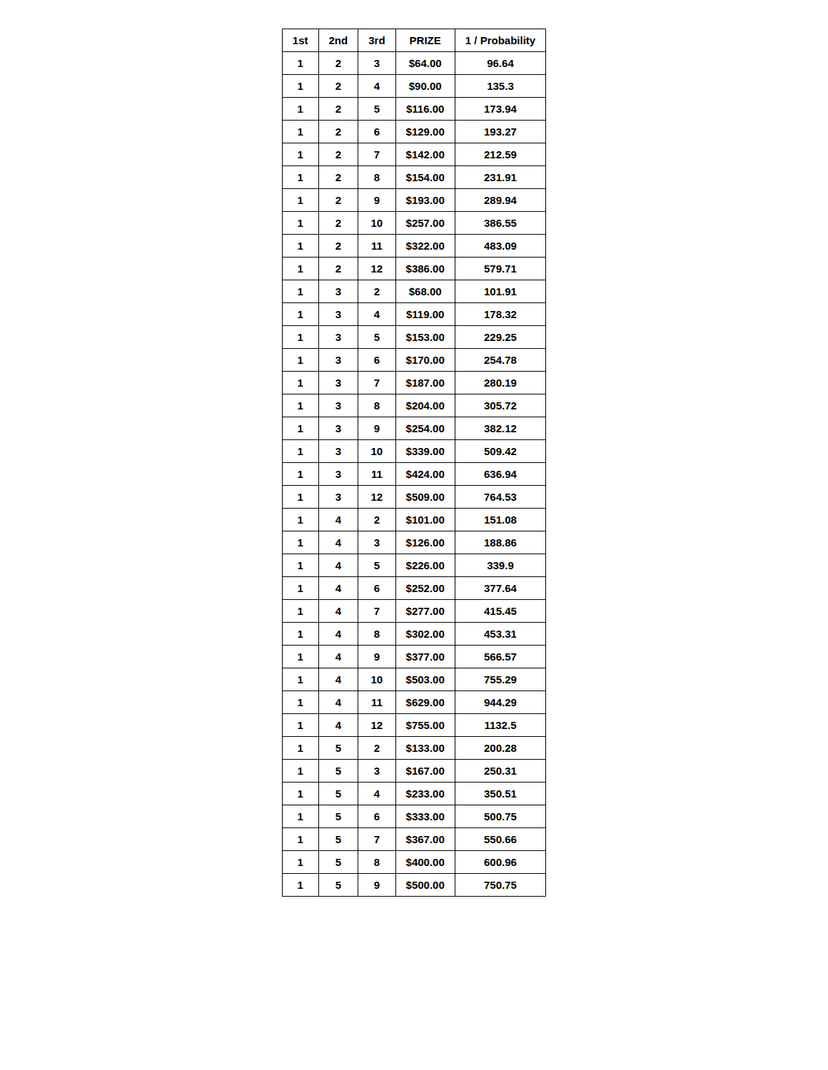Trifecta Prize Table
| 1st | 2nd | 3rd | PRIZE | 1 / Probability |
| --- | --- | --- | --- | --- |
| 1 | 2 | 3 | $64.00 | 96.64 |
| 1 | 2 | 4 | $90.00 | 135.3 |
| 1 | 2 | 5 | $116.00 | 173.94 |
| 1 | 2 | 6 | $129.00 | 193.27 |
| 1 | 2 | 7 | $142.00 | 212.59 |
| 1 | 2 | 8 | $154.00 | 231.91 |
| 1 | 2 | 9 | $193.00 | 289.94 |
| 1 | 2 | 10 | $257.00 | 386.55 |
| 1 | 2 | 11 | $322.00 | 483.09 |
| 1 | 2 | 12 | $386.00 | 579.71 |
| 1 | 3 | 2 | $68.00 | 101.91 |
| 1 | 3 | 4 | $119.00 | 178.32 |
| 1 | 3 | 5 | $153.00 | 229.25 |
| 1 | 3 | 6 | $170.00 | 254.78 |
| 1 | 3 | 7 | $187.00 | 280.19 |
| 1 | 3 | 8 | $204.00 | 305.72 |
| 1 | 3 | 9 | $254.00 | 382.12 |
| 1 | 3 | 10 | $339.00 | 509.42 |
| 1 | 3 | 11 | $424.00 | 636.94 |
| 1 | 3 | 12 | $509.00 | 764.53 |
| 1 | 4 | 2 | $101.00 | 151.08 |
| 1 | 4 | 3 | $126.00 | 188.86 |
| 1 | 4 | 5 | $226.00 | 339.9 |
| 1 | 4 | 6 | $252.00 | 377.64 |
| 1 | 4 | 7 | $277.00 | 415.45 |
| 1 | 4 | 8 | $302.00 | 453.31 |
| 1 | 4 | 9 | $377.00 | 566.57 |
| 1 | 4 | 10 | $503.00 | 755.29 |
| 1 | 4 | 11 | $629.00 | 944.29 |
| 1 | 4 | 12 | $755.00 | 1132.5 |
| 1 | 5 | 2 | $133.00 | 200.28 |
| 1 | 5 | 3 | $167.00 | 250.31 |
| 1 | 5 | 4 | $233.00 | 350.51 |
| 1 | 5 | 6 | $333.00 | 500.75 |
| 1 | 5 | 7 | $367.00 | 550.66 |
| 1 | 5 | 8 | $400.00 | 600.96 |
| 1 | 5 | 9 | $500.00 | 750.75 |